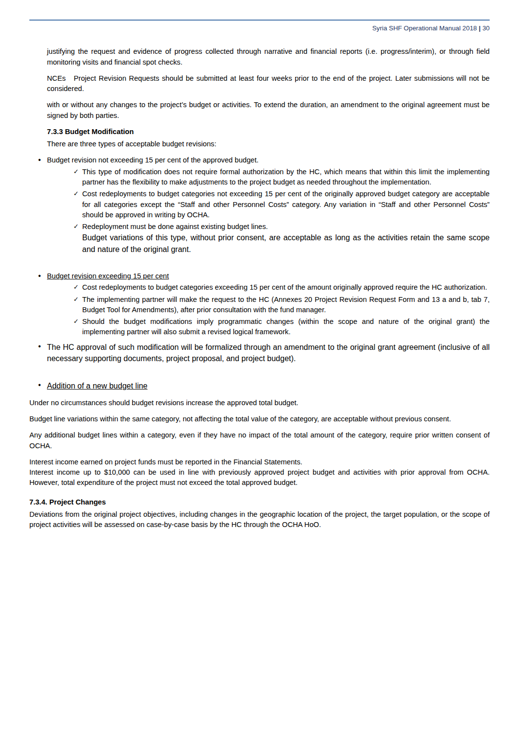Syria SHF Operational Manual 2018 | 30
justifying the request and evidence of progress collected through narrative and financial reports (i.e. progress/interim), or through field monitoring visits and financial spot checks.
NCEs Project Revision Requests should be submitted at least four weeks prior to the end of the project. Later submissions will not be considered.
with or without any changes to the project’s budget or activities. To extend the duration, an amendment to the original agreement must be signed by both parties.
7.3.3 Budget Modification
There are three types of acceptable budget revisions:
Budget revision not exceeding 15 per cent of the approved budget.
This type of modification does not require formal authorization by the HC, which means that within this limit the implementing partner has the flexibility to make adjustments to the project budget as needed throughout the implementation.
Cost redeployments to budget categories not exceeding 15 per cent of the originally approved budget category are acceptable for all categories except the “Staff and other Personnel Costs” category. Any variation in “Staff and other Personnel Costs” should be approved in writing by OCHA.
Redeployment must be done against existing budget lines.
Budget variations of this type, without prior consent, are acceptable as long as the activities retain the same scope and nature of the original grant.
Budget revision exceeding 15 per cent
Cost redeployments to budget categories exceeding 15 per cent of the amount originally approved require the HC authorization.
The implementing partner will make the request to the HC (Annexes 20 Project Revision Request Form and 13 a and b, tab 7, Budget Tool for Amendments), after prior consultation with the fund manager.
Should the budget modifications imply programmatic changes (within the scope and nature of the original grant) the implementing partner will also submit a revised logical framework.
The HC approval of such modification will be formalized through an amendment to the original grant agreement (inclusive of all necessary supporting documents, project proposal, and project budget).
Addition of a new budget line
Under no circumstances should budget revisions increase the approved total budget.
Budget line variations within the same category, not affecting the total value of the category, are acceptable without previous consent.
Any additional budget lines within a category, even if they have no impact of the total amount of the category, require prior written consent of OCHA.
Interest income earned on project funds must be reported in the Financial Statements.
Interest income up to $10,000 can be used in line with previously approved project budget and activities with prior approval from OCHA. However, total expenditure of the project must not exceed the total approved budget.
7.3.4. Project Changes
Deviations from the original project objectives, including changes in the geographic location of the project, the target population, or the scope of project activities will be assessed on case-by-case basis by the HC through the OCHA HoO.